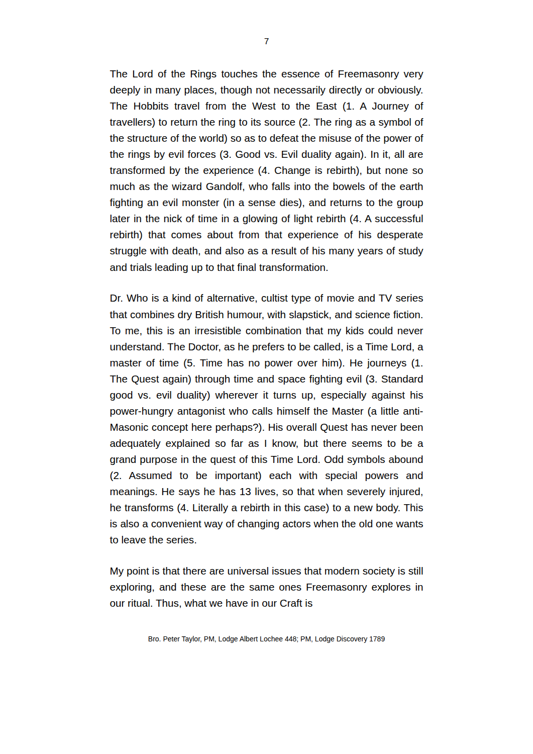7
The Lord of the Rings touches the essence of Freemasonry very deeply in many places, though not necessarily directly or obviously. The Hobbits travel from the West to the East (1. A Journey of travellers) to return the ring to its source (2. The ring as a symbol of the structure of the world) so as to defeat the misuse of the power of the rings by evil forces (3. Good vs. Evil duality again). In it, all are transformed by the experience (4. Change is rebirth), but none so much as the wizard Gandolf, who falls into the bowels of the earth fighting an evil monster (in a sense dies), and returns to the group later in the nick of time in a glowing of light rebirth (4. A successful rebirth) that comes about from that experience of his desperate struggle with death, and also as a result of his many years of study and trials leading up to that final transformation.
Dr. Who is a kind of alternative, cultist type of movie and TV series that combines dry British humour, with slapstick, and science fiction. To me, this is an irresistible combination that my kids could never understand. The Doctor, as he prefers to be called, is a Time Lord, a master of time (5. Time has no power over him). He journeys (1. The Quest again) through time and space fighting evil (3. Standard good vs. evil duality) wherever it turns up, especially against his power-hungry antagonist who calls himself the Master (a little anti-Masonic concept here perhaps?). His overall Quest has never been adequately explained so far as I know, but there seems to be a grand purpose in the quest of this Time Lord. Odd symbols abound (2. Assumed to be important) each with special powers and meanings. He says he has 13 lives, so that when severely injured, he transforms (4. Literally a rebirth in this case) to a new body. This is also a convenient way of changing actors when the old one wants to leave the series.
My point is that there are universal issues that modern society is still exploring, and these are the same ones Freemasonry explores in our ritual. Thus, what we have in our Craft is
Bro. Peter Taylor, PM, Lodge Albert Lochee 448; PM, Lodge Discovery 1789